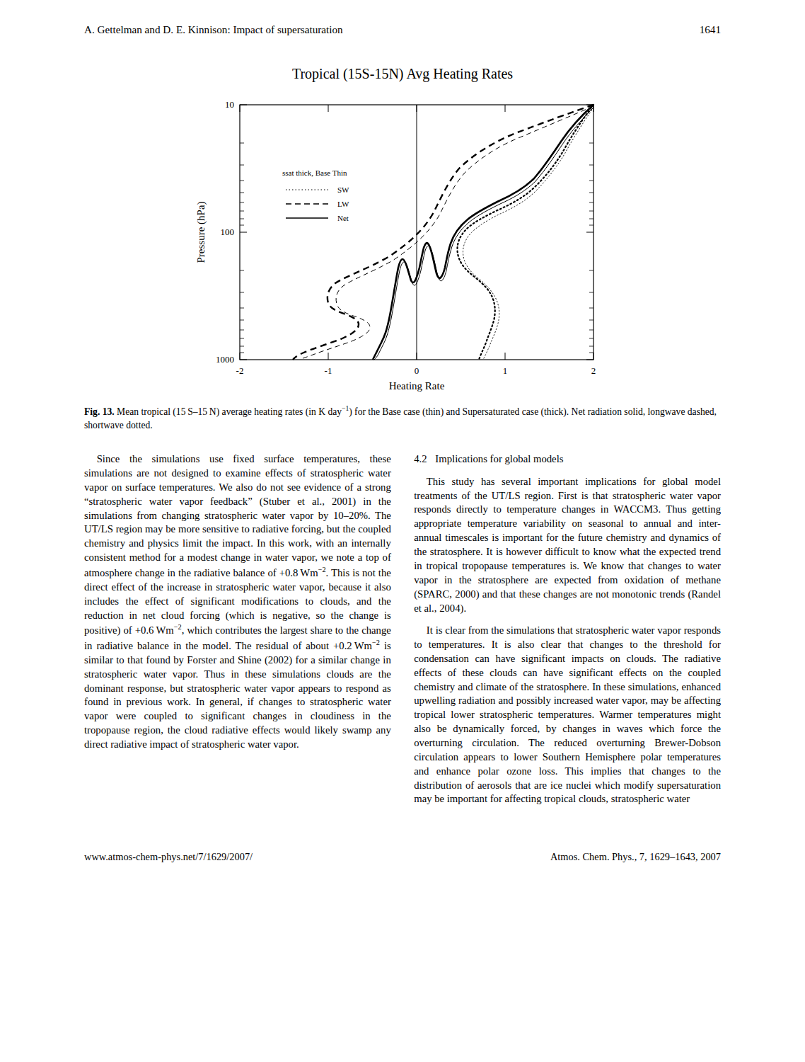A. Gettelman and D. E. Kinnison: Impact of supersaturation 1641
Tropical (15S-15N) Avg Heating Rates
10 100 1000 -2 -1 0 1 2 Heating Rate Pressure (hPa) ssat thick, Base Thin SW LW Net
Fig. 13. Mean tropical (15 S–15 N) average heating rates (in K day−1) for the Base case (thin) and Supersaturated case (thick). Net radiation solid, longwave dashed, shortwave dotted.
Since the simulations use fixed surface temperatures, these simulations are not designed to examine effects of stratospheric water vapor on surface temperatures. We also do not see evidence of a strong “stratospheric water vapor feedback” (Stuber et al., 2001) in the simulations from changing stratospheric water vapor by 10–20%. The UT/LS region may be more sensitive to radiative forcing, but the coupled chemistry and physics limit the impact. In this work, with an internally consistent method for a modest change in water vapor, we note a top of atmosphere change in the radiative balance of +0.8 Wm−2. This is not the direct effect of the increase in stratospheric water vapor, because it also includes the effect of significant modifications to clouds, and the reduction in net cloud forcing (which is negative, so the change is positive) of +0.6 Wm−2, which contributes the largest share to the change in radiative balance in the model. The residual of about +0.2 Wm−2 is similar to that found by Forster and Shine (2002) for a similar change in stratospheric water vapor. Thus in these simulations clouds are the dominant response, but stratospheric water vapor appears to respond as found in previous work. In general, if changes to stratospheric water vapor were coupled to significant changes in cloudiness in the tropopause region, the cloud radiative effects would likely swamp any direct radiative impact of stratospheric water vapor.
4.2 Implications for global models
This study has several important implications for global model treatments of the UT/LS region. First is that stratospheric water vapor responds directly to temperature changes in WACCM3. Thus getting appropriate temperature variability on seasonal to annual and inter-annual timescales is important for the future chemistry and dynamics of the stratosphere. It is however difficult to know what the expected trend in tropical tropopause temperatures is. We know that changes to water vapor in the stratosphere are expected from oxidation of methane (SPARC, 2000) and that these changes are not monotonic trends (Randel et al., 2004).
It is clear from the simulations that stratospheric water vapor responds to temperatures. It is also clear that changes to the threshold for condensation can have significant impacts on clouds. The radiative effects of these clouds can have significant effects on the coupled chemistry and climate of the stratosphere. In these simulations, enhanced upwelling radiation and possibly increased water vapor, may be affecting tropical lower stratospheric temperatures. Warmer temperatures might also be dynamically forced, by changes in waves which force the overturning circulation. The reduced overturning Brewer-Dobson circulation appears to lower Southern Hemisphere polar temperatures and enhance polar ozone loss. This implies that changes to the distribution of aerosols that are ice nuclei which modify supersaturation may be important for affecting tropical clouds, stratospheric water
www.atmos-chem-phys.net/7/1629/2007/ Atmos. Chem. Phys., 7, 1629–1643, 2007